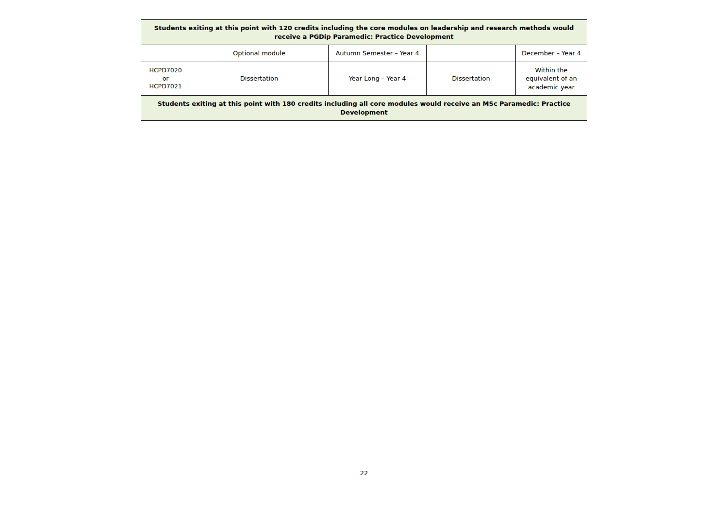| Students exiting at this point with 120 credits including the core modules on leadership and research methods would receive a PGDip Paramedic: Practice Development |
| | Optional module | Autumn Semester – Year 4 | | December – Year 4 |
| HCPD7020 or HCPD7021 | Dissertation | Year Long – Year 4 | Dissertation | Within the equivalent of an academic year |
| Students exiting at this point with 180 credits including all core modules would receive an MSc Paramedic: Practice Development |
22